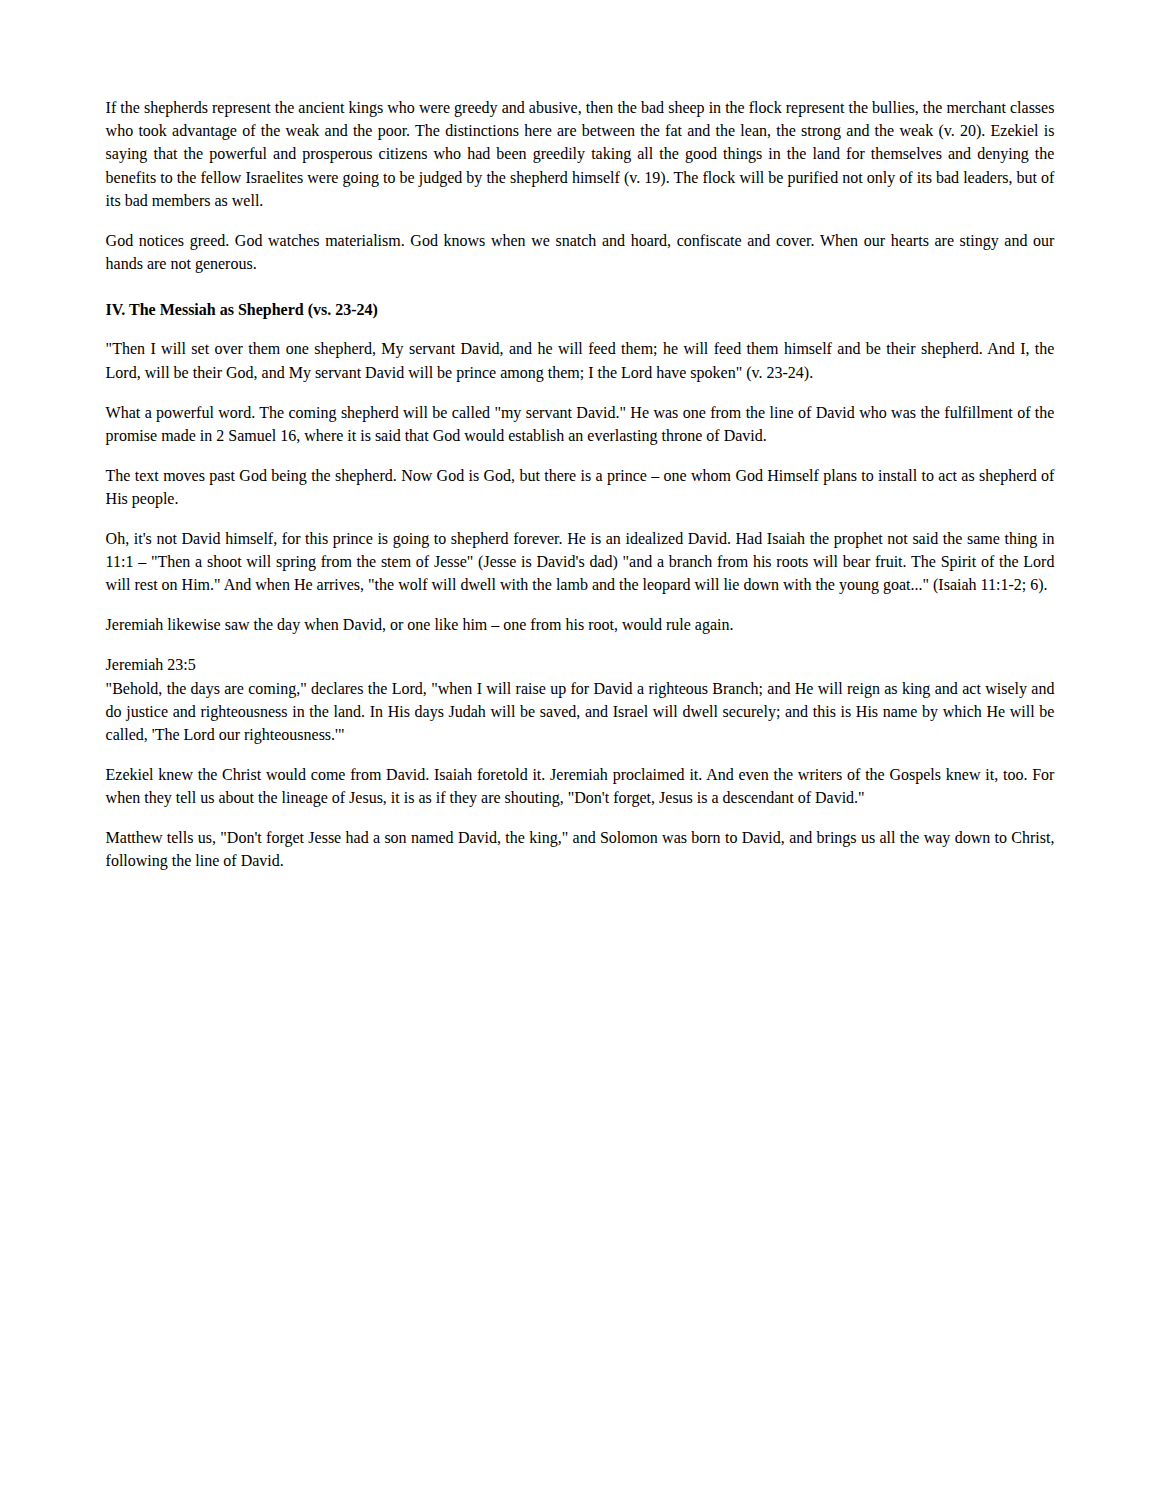If the shepherds represent the ancient kings who were greedy and abusive, then the bad sheep in the flock represent the bullies, the merchant classes who took advantage of the weak and the poor. The distinctions here are between the fat and the lean, the strong and the weak (v. 20). Ezekiel is saying that the powerful and prosperous citizens who had been greedily taking all the good things in the land for themselves and denying the benefits to the fellow Israelites were going to be judged by the shepherd himself (v. 19). The flock will be purified not only of its bad leaders, but of its bad members as well.
God notices greed. God watches materialism. God knows when we snatch and hoard, confiscate and cover. When our hearts are stingy and our hands are not generous.
IV. The Messiah as Shepherd (vs. 23-24)
"Then I will set over them one shepherd, My servant David, and he will feed them; he will feed them himself and be their shepherd. And I, the Lord, will be their God, and My servant David will be prince among them; I the Lord have spoken" (v. 23-24).
What a powerful word. The coming shepherd will be called "my servant David." He was one from the line of David who was the fulfillment of the promise made in 2 Samuel 16, where it is said that God would establish an everlasting throne of David.
The text moves past God being the shepherd. Now God is God, but there is a prince – one whom God Himself plans to install to act as shepherd of His people.
Oh, it's not David himself, for this prince is going to shepherd forever. He is an idealized David. Had Isaiah the prophet not said the same thing in 11:1 – "Then a shoot will spring from the stem of Jesse" (Jesse is David's dad) "and a branch from his roots will bear fruit. The Spirit of the Lord will rest on Him." And when He arrives, "the wolf will dwell with the lamb and the leopard will lie down with the young goat..." (Isaiah 11:1-2; 6).
Jeremiah likewise saw the day when David, or one like him – one from his root, would rule again.
Jeremiah 23:5
"Behold, the days are coming," declares the Lord, "when I will raise up for David a righteous Branch; and He will reign as king and act wisely and do justice and righteousness in the land. In His days Judah will be saved, and Israel will dwell securely; and this is His name by which He will be called, 'The Lord our righteousness.'"
Ezekiel knew the Christ would come from David. Isaiah foretold it. Jeremiah proclaimed it. And even the writers of the Gospels knew it, too. For when they tell us about the lineage of Jesus, it is as if they are shouting, "Don't forget, Jesus is a descendant of David."
Matthew tells us, "Don't forget Jesse had a son named David, the king," and Solomon was born to David, and brings us all the way down to Christ, following the line of David.